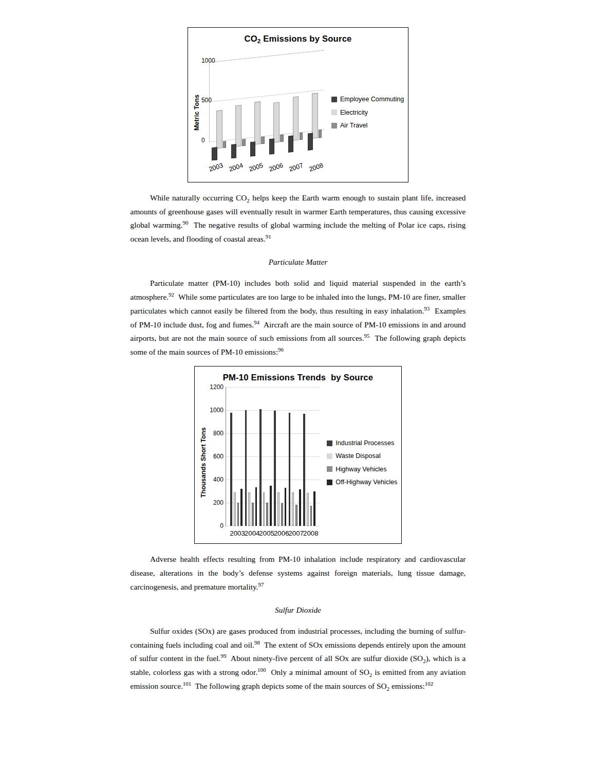CO2 Emissions by Source
Metric Tons
1000
500
0
2003 2004 2005 2006 2007 2008
Employee Commuting
Electricity
Air Travel
While naturally occurring CO2 helps keep the Earth warm enough to sustain plant life, increased amounts of greenhouse gases will eventually result in warmer Earth temperatures, thus causing excessive global warming.90 The negative results of global warming include the melting of Polar ice caps, rising ocean levels, and flooding of coastal areas.91
Particulate Matter
Particulate matter (PM-10) includes both solid and liquid material suspended in the earth’s atmosphere.92 While some particulates are too large to be inhaled into the lungs, PM-10 are finer, smaller particulates which cannot easily be filtered from the body, thus resulting in easy inhalation.93 Examples of PM-10 include dust, fog and fumes.94 Aircraft are the main source of PM-10 emissions in and around airports, but are not the main source of such emissions from all sources.95 The following graph depicts some of the main sources of PM-10 emissions:96
PM-10 Emissions Trends by Source
Thousands Short Tons
1200
1000
800
600
400
200
0
2003 2004 2005 2006 2007 2008
Industrial Processes
Waste Disposal
Highway Vehicles
Off-Highway Vehicles
Adverse health effects resulting from PM-10 inhalation include respiratory and cardiovascular disease, alterations in the body’s defense systems against foreign materials, lung tissue damage, carcinogenesis, and premature mortality.97
Sulfur Dioxide
Sulfur oxides (SOx) are gases produced from industrial processes, including the burning of sulfur-containing fuels including coal and oil.98 The extent of SOx emissions depends entirely upon the amount of sulfur content in the fuel.99 About ninety-five percent of all SOx are sulfur dioxide (SO2), which is a stable, colorless gas with a strong odor.100 Only a minimal amount of SO2 is emitted from any aviation emission source.101 The following graph depicts some of the main sources of SO2 emissions:102